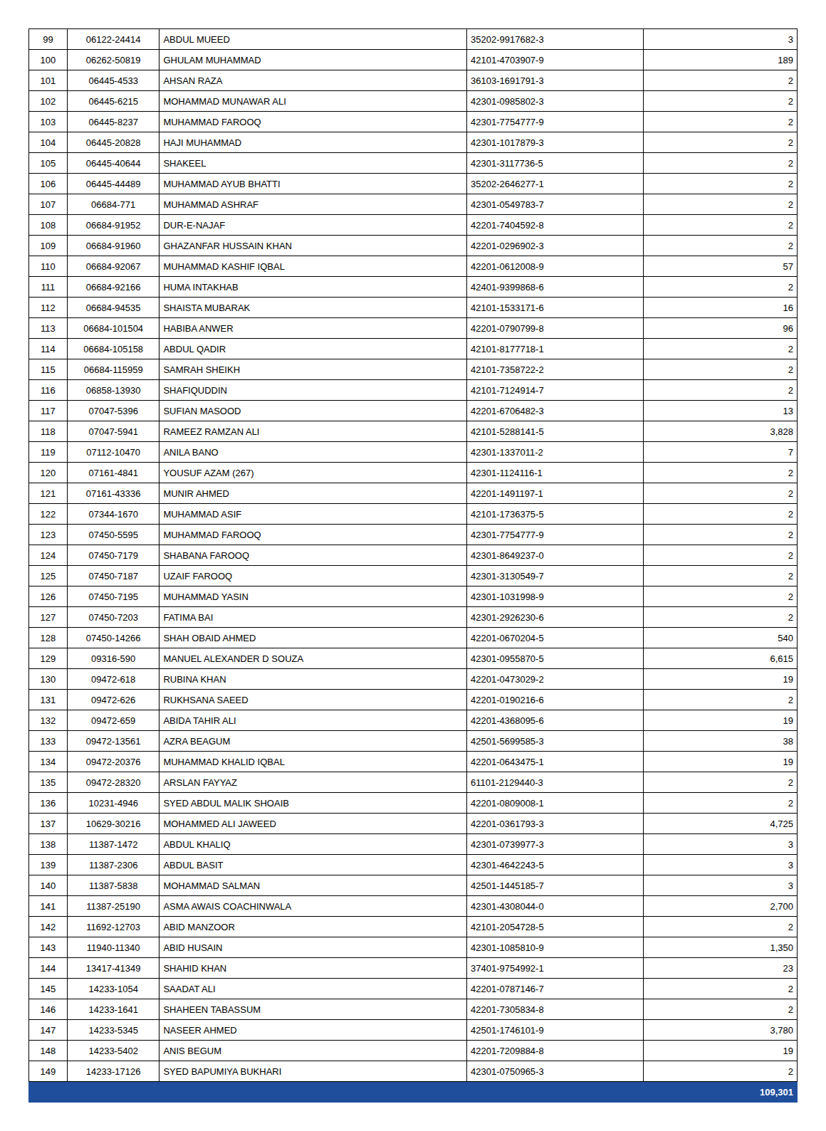| 99 | 06122-24414 | ABDUL MUEED | 35202-9917682-3 | 3 |
| 100 | 06262-50819 | GHULAM MUHAMMAD | 42101-4703907-9 | 189 |
| 101 | 06445-4533 | AHSAN RAZA | 36103-1691791-3 | 2 |
| 102 | 06445-6215 | MOHAMMAD MUNAWAR ALI | 42301-0985802-3 | 2 |
| 103 | 06445-8237 | MUHAMMAD FAROOQ | 42301-7754777-9 | 2 |
| 104 | 06445-20828 | HAJI MUHAMMAD | 42301-1017879-3 | 2 |
| 105 | 06445-40644 | SHAKEEL | 42301-3117736-5 | 2 |
| 106 | 06445-44489 | MUHAMMAD AYUB BHATTI | 35202-2646277-1 | 2 |
| 107 | 06684-771 | MUHAMMAD ASHRAF | 42301-0549783-7 | 2 |
| 108 | 06684-91952 | DUR-E-NAJAF | 42201-7404592-8 | 2 |
| 109 | 06684-91960 | GHAZANFAR HUSSAIN KHAN | 42201-0296902-3 | 2 |
| 110 | 06684-92067 | MUHAMMAD KASHIF IQBAL | 42201-0612008-9 | 57 |
| 111 | 06684-92166 | HUMA INTAKHAB | 42401-9399868-6 | 2 |
| 112 | 06684-94535 | SHAISTA MUBARAK | 42101-1533171-6 | 16 |
| 113 | 06684-101504 | HABIBA ANWER | 42201-0790799-8 | 96 |
| 114 | 06684-105158 | ABDUL QADIR | 42101-8177718-1 | 2 |
| 115 | 06684-115959 | SAMRAH SHEIKH | 42101-7358722-2 | 2 |
| 116 | 06858-13930 | SHAFIQUDDIN | 42101-7124914-7 | 2 |
| 117 | 07047-5396 | SUFIAN MASOOD | 42201-6706482-3 | 13 |
| 118 | 07047-5941 | RAMEEZ RAMZAN ALI | 42101-5288141-5 | 3,828 |
| 119 | 07112-10470 | ANILA BANO | 42301-1337011-2 | 7 |
| 120 | 07161-4841 | YOUSUF AZAM (267) | 42301-1124116-1 | 2 |
| 121 | 07161-43336 | MUNIR AHMED | 42201-1491197-1 | 2 |
| 122 | 07344-1670 | MUHAMMAD ASIF | 42101-1736375-5 | 2 |
| 123 | 07450-5595 | MUHAMMAD FAROOQ | 42301-7754777-9 | 2 |
| 124 | 07450-7179 | SHABANA FAROOQ | 42301-8649237-0 | 2 |
| 125 | 07450-7187 | UZAIF FAROOQ | 42301-3130549-7 | 2 |
| 126 | 07450-7195 | MUHAMMAD YASIN | 42301-1031998-9 | 2 |
| 127 | 07450-7203 | FATIMA BAI | 42301-2926230-6 | 2 |
| 128 | 07450-14266 | SHAH OBAID AHMED | 42201-0670204-5 | 540 |
| 129 | 09316-590 | MANUEL ALEXANDER D SOUZA | 42301-0955870-5 | 6,615 |
| 130 | 09472-618 | RUBINA KHAN | 42201-0473029-2 | 19 |
| 131 | 09472-626 | RUKHSANA SAEED | 42201-0190216-6 | 2 |
| 132 | 09472-659 | ABIDA TAHIR ALI | 42201-4368095-6 | 19 |
| 133 | 09472-13561 | AZRA BEAGUM | 42501-5699585-3 | 38 |
| 134 | 09472-20376 | MUHAMMAD KHALID IQBAL | 42201-0643475-1 | 19 |
| 135 | 09472-28320 | ARSLAN FAYYAZ | 61101-2129440-3 | 2 |
| 136 | 10231-4946 | SYED ABDUL MALIK SHOAIB | 42201-0809008-1 | 2 |
| 137 | 10629-30216 | MOHAMMED ALI JAWEED | 42201-0361793-3 | 4,725 |
| 138 | 11387-1472 | ABDUL KHALIQ | 42301-0739977-3 | 3 |
| 139 | 11387-2306 | ABDUL BASIT | 42301-4642243-5 | 3 |
| 140 | 11387-5838 | MOHAMMAD SALMAN | 42501-1445185-7 | 3 |
| 141 | 11387-25190 | ASMA AWAIS COACHINWALA | 42301-4308044-0 | 2,700 |
| 142 | 11692-12703 | ABID MANZOOR | 42101-2054728-5 | 2 |
| 143 | 11940-11340 | ABID HUSAIN | 42301-1085810-9 | 1,350 |
| 144 | 13417-41349 | SHAHID KHAN | 37401-9754992-1 | 23 |
| 145 | 14233-1054 | SAADAT ALI | 42201-0787146-7 | 2 |
| 146 | 14233-1641 | SHAHEEN TABASSUM | 42201-7305834-8 | 2 |
| 147 | 14233-5345 | NASEER AHMED | 42501-1746101-9 | 3,780 |
| 148 | 14233-5402 | ANIS BEGUM | 42201-7209884-8 | 19 |
| 149 | 14233-17126 | SYED BAPUMIYA BUKHARI | 42301-0750965-3 | 2 |
| | | | | 109,301 |